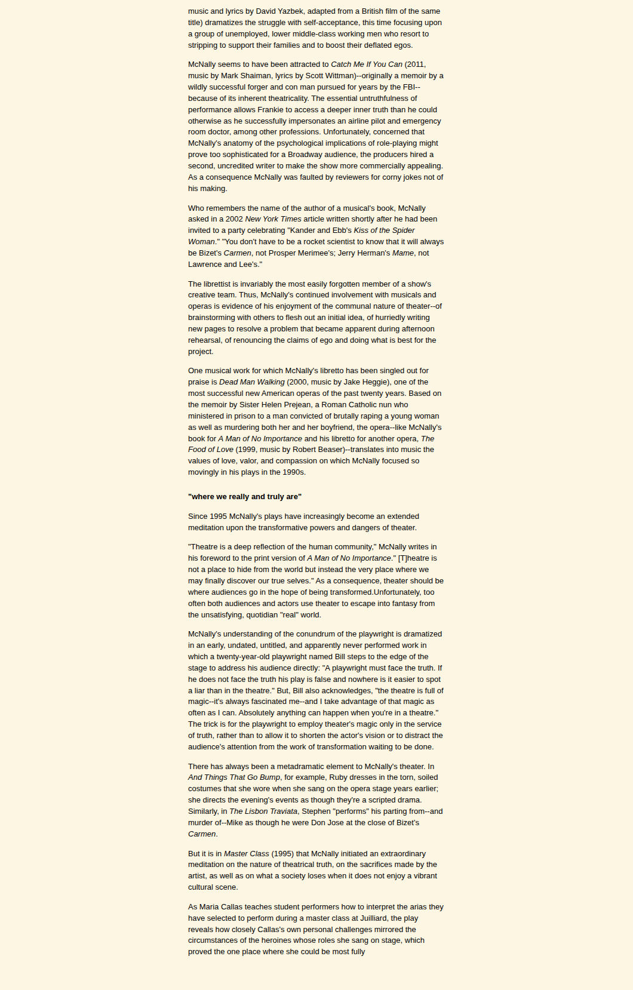music and lyrics by David Yazbek, adapted from a British film of the same title) dramatizes the struggle with self-acceptance, this time focusing upon a group of unemployed, lower middle-class working men who resort to stripping to support their families and to boost their deflated egos.
McNally seems to have been attracted to Catch Me If You Can (2011, music by Mark Shaiman, lyrics by Scott Wittman)--originally a memoir by a wildly successful forger and con man pursued for years by the FBI--because of its inherent theatricality. The essential untruthfulness of performance allows Frankie to access a deeper inner truth than he could otherwise as he successfully impersonates an airline pilot and emergency room doctor, among other professions. Unfortunately, concerned that McNally's anatomy of the psychological implications of role-playing might prove too sophisticated for a Broadway audience, the producers hired a second, uncredited writer to make the show more commercially appealing. As a consequence McNally was faulted by reviewers for corny jokes not of his making.
Who remembers the name of the author of a musical's book, McNally asked in a 2002 New York Times article written shortly after he had been invited to a party celebrating "Kander and Ebb's Kiss of the Spider Woman." "You don't have to be a rocket scientist to know that it will always be Bizet's Carmen, not Prosper Merimee's; Jerry Herman's Mame, not Lawrence and Lee's."
The librettist is invariably the most easily forgotten member of a show's creative team. Thus, McNally's continued involvement with musicals and operas is evidence of his enjoyment of the communal nature of theater--of brainstorming with others to flesh out an initial idea, of hurriedly writing new pages to resolve a problem that became apparent during afternoon rehearsal, of renouncing the claims of ego and doing what is best for the project.
One musical work for which McNally's libretto has been singled out for praise is Dead Man Walking (2000, music by Jake Heggie), one of the most successful new American operas of the past twenty years. Based on the memoir by Sister Helen Prejean, a Roman Catholic nun who ministered in prison to a man convicted of brutally raping a young woman as well as murdering both her and her boyfriend, the opera--like McNally's book for A Man of No Importance and his libretto for another opera, The Food of Love (1999, music by Robert Beaser)--translates into music the values of love, valor, and compassion on which McNally focused so movingly in his plays in the 1990s.
"where we really and truly are"
Since 1995 McNally's plays have increasingly become an extended meditation upon the transformative powers and dangers of theater.
"Theatre is a deep reflection of the human community," McNally writes in his foreword to the print version of A Man of No Importance." [T]heatre is not a place to hide from the world but instead the very place where we may finally discover our true selves." As a consequence, theater should be where audiences go in the hope of being transformed.Unfortunately, too often both audiences and actors use theater to escape into fantasy from the unsatisfying, quotidian "real" world.
McNally's understanding of the conundrum of the playwright is dramatized in an early, undated, untitled, and apparently never performed work in which a twenty-year-old playwright named Bill steps to the edge of the stage to address his audience directly: "A playwright must face the truth. If he does not face the truth his play is false and nowhere is it easier to spot a liar than in the theatre." But, Bill also acknowledges, "the theatre is full of magic--it's always fascinated me--and I take advantage of that magic as often as I can. Absolutely anything can happen when you're in a theatre." The trick is for the playwright to employ theater's magic only in the service of truth, rather than to allow it to shorten the actor's vision or to distract the audience's attention from the work of transformation waiting to be done.
There has always been a metadramatic element to McNally's theater. In And Things That Go Bump, for example, Ruby dresses in the torn, soiled costumes that she wore when she sang on the opera stage years earlier; she directs the evening's events as though they're a scripted drama. Similarly, in The Lisbon Traviata, Stephen "performs" his parting from--and murder of--Mike as though he were Don Jose at the close of Bizet's Carmen.
But it is in Master Class (1995) that McNally initiated an extraordinary meditation on the nature of theatrical truth, on the sacrifices made by the artist, as well as on what a society loses when it does not enjoy a vibrant cultural scene.
As Maria Callas teaches student performers how to interpret the arias they have selected to perform during a master class at Juilliard, the play reveals how closely Callas's own personal challenges mirrored the circumstances of the heroines whose roles she sang on stage, which proved the one place where she could be most fully